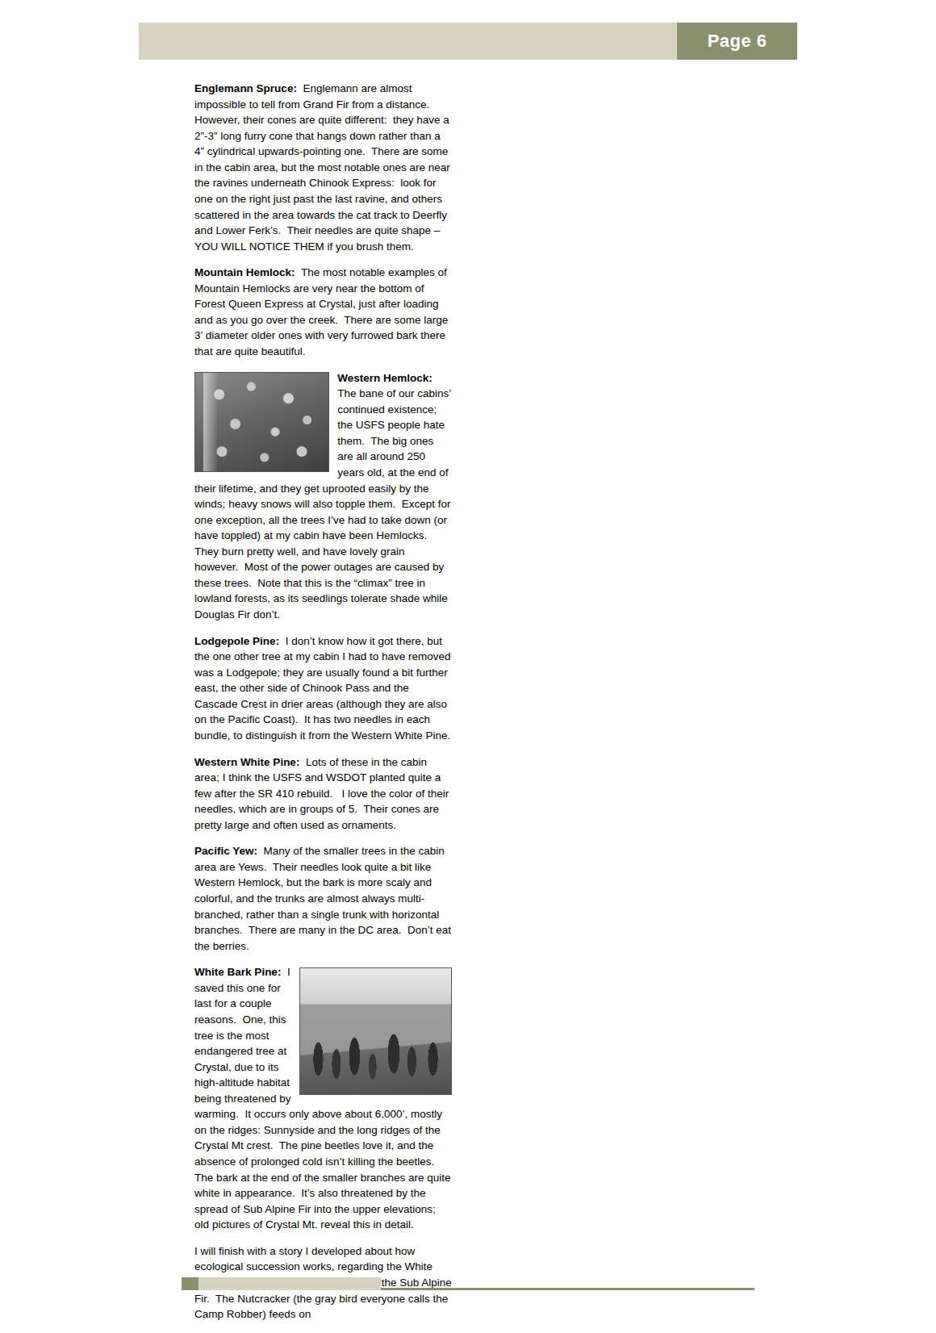Page 6
Englemann Spruce: Englemann are almost impossible to tell from Grand Fir from a distance. However, their cones are quite different: they have a 2”-3” long furry cone that hangs down rather than a 4” cylindrical upwards-pointing one. There are some in the cabin area, but the most notable ones are near the ravines underneath Chinook Express: look for one on the right just past the last ravine, and others scattered in the area towards the cat track to Deerfly and Lower Ferk’s. Their needles are quite shape – YOU WILL NOTICE THEM if you brush them.
Mountain Hemlock: The most notable examples of Mountain Hemlocks are very near the bottom of Forest Queen Express at Crystal, just after loading and as you go over the creek. There are some large 3’ diameter older ones with very furrowed bark there that are quite beautiful.
Western Hemlock: The bane of our cabins’ continued existence; the USFS people hate them. The big ones are all around 250 years old, at the end of their lifetime, and they get uprooted easily by the winds; heavy snows will also topple them. Except for one exception, all the trees I’ve had to take down (or have toppled) at my cabin have been Hemlocks. They burn pretty well, and have lovely grain however. Most of the power outages are caused by these trees. Note that this is the “climax” tree in lowland forests, as its seedlings tolerate shade while Douglas Fir don’t.
Lodgepole Pine: I don’t know how it got there, but the one other tree at my cabin I had to have removed was a Lodgepole; they are usually found a bit further east, the other side of Chinook Pass and the Cascade Crest in drier areas (although they are also on the Pacific Coast). It has two needles in each bundle, to distinguish it from the Western White Pine.
Western White Pine: Lots of these in the cabin area; I think the USFS and WSDOT planted quite a few after the SR 410 rebuild. I love the color of their needles, which are in groups of 5. Their cones are pretty large and often used as ornaments.
Pacific Yew: Many of the smaller trees in the cabin area are Yews. Their needles look quite a bit like Western Hemlock, but the bark is more scaly and colorful, and the trunks are almost always multi-branched, rather than a single trunk with horizontal branches. There are many in the DC area. Don’t eat the berries.
White Bark Pine: I saved this one for last for a couple reasons. One, this tree is the most endangered tree at Crystal, due to its high-altitude habitat being threatened by warming. It occurs only above about 6,000’, mostly on the ridges: Sunnyside and the long ridges of the Crystal Mt crest. The pine beetles love it, and the absence of prolonged cold isn’t killing the beetles. The bark at the end of the smaller branches are quite white in appearance. It’s also threatened by the spread of Sub Alpine Fir into the upper elevations; old pictures of Crystal Mt. reveal this in detail.
I will finish with a story I developed about how ecological succession works, regarding the White Bark Pine, the Clark’s Nutcracker, and the Sub Alpine Fir. The Nutcracker (the gray bird everyone calls the Camp Robber) feeds on